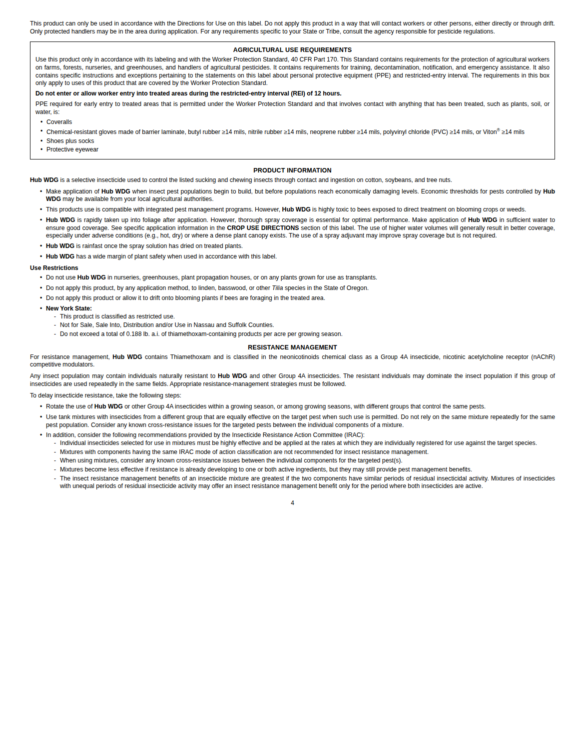This product can only be used in accordance with the Directions for Use on this label. Do not apply this product in a way that will contact workers or other persons, either directly or through drift. Only protected handlers may be in the area during application. For any requirements specific to your State or Tribe, consult the agency responsible for pesticide regulations.
AGRICULTURAL USE REQUIREMENTS
Use this product only in accordance with its labeling and with the Worker Protection Standard, 40 CFR Part 170. This Standard contains requirements for the protection of agricultural workers on farms, forests, nurseries, and greenhouses, and handlers of agricultural pesticides. It contains requirements for training, decontamination, notification, and emergency assistance. It also contains specific instructions and exceptions pertaining to the statements on this label about personal protective equipment (PPE) and restricted-entry interval. The requirements in this box only apply to uses of this product that are covered by the Worker Protection Standard.
Do not enter or allow worker entry into treated areas during the restricted-entry interval (REI) of 12 hours.
PPE required for early entry to treated areas that is permitted under the Worker Protection Standard and that involves contact with anything that has been treated, such as plants, soil, or water, is:
Coveralls
Chemical-resistant gloves made of barrier laminate, butyl rubber ≥14 mils, nitrile rubber ≥14 mils, neoprene rubber ≥14 mils, polyvinyl chloride (PVC) ≥14 mils, or Viton® ≥14 mils
Shoes plus socks
Protective eyewear
PRODUCT INFORMATION
Hub WDG is a selective insecticide used to control the listed sucking and chewing insects through contact and ingestion on cotton, soybeans, and tree nuts.
Make application of Hub WDG when insect pest populations begin to build, but before populations reach economically damaging levels. Economic thresholds for pests controlled by Hub WDG may be available from your local agricultural authorities.
This products use is compatible with integrated pest management programs. However, Hub WDG is highly toxic to bees exposed to direct treatment on blooming crops or weeds.
Hub WDG is rapidly taken up into foliage after application. However, thorough spray coverage is essential for optimal performance. Make application of Hub WDG in sufficient water to ensure good coverage. See specific application information in the CROP USE DIRECTIONS section of this label. The use of higher water volumes will generally result in better coverage, especially under adverse conditions (e.g., hot, dry) or where a dense plant canopy exists. The use of a spray adjuvant may improve spray coverage but is not required.
Hub WDG is rainfast once the spray solution has dried on treated plants.
Hub WDG has a wide margin of plant safety when used in accordance with this label.
Use Restrictions
Do not use Hub WDG in nurseries, greenhouses, plant propagation houses, or on any plants grown for use as transplants.
Do not apply this product, by any application method, to linden, basswood, or other Tilia species in the State of Oregon.
Do not apply this product or allow it to drift onto blooming plants if bees are foraging in the treated area.
New York State:
This product is classified as restricted use.
Not for Sale, Sale Into, Distribution and/or Use in Nassau and Suffolk Counties.
Do not exceed a total of 0.188 lb. a.i. of thiamethoxam-containing products per acre per growing season.
RESISTANCE MANAGEMENT
For resistance management, Hub WDG contains Thiamethoxam and is classified in the neonicotinoids chemical class as a Group 4A insecticide, nicotinic acetylcholine receptor (nAChR) competitive modulators.
Any insect population may contain individuals naturally resistant to Hub WDG and other Group 4A insecticides. The resistant individuals may dominate the insect population if this group of insecticides are used repeatedly in the same fields. Appropriate resistance-management strategies must be followed.
To delay insecticide resistance, take the following steps:
Rotate the use of Hub WDG or other Group 4A insecticides within a growing season, or among growing seasons, with different groups that control the same pests.
Use tank mixtures with insecticides from a different group that are equally effective on the target pest when such use is permitted. Do not rely on the same mixture repeatedly for the same pest population. Consider any known cross-resistance issues for the targeted pests between the individual components of a mixture.
In addition, consider the following recommendations provided by the Insecticide Resistance Action Committee (IRAC):
Individual insecticides selected for use in mixtures must be highly effective and be applied at the rates at which they are individually registered for use against the target species.
Mixtures with components having the same IRAC mode of action classification are not recommended for insect resistance management.
When using mixtures, consider any known cross-resistance issues between the individual components for the targeted pest(s).
Mixtures become less effective if resistance is already developing to one or both active ingredients, but they may still provide pest management benefits.
The insect resistance management benefits of an insecticide mixture are greatest if the two components have similar periods of residual insecticidal activity. Mixtures of insecticides with unequal periods of residual insecticide activity may offer an insect resistance management benefit only for the period where both insecticides are active.
4